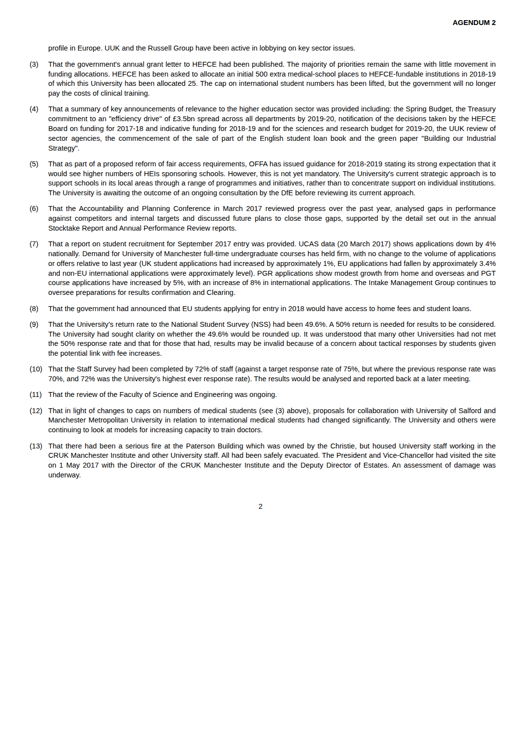AGENDUM 2
profile in Europe. UUK and the Russell Group have been active in lobbying on key sector issues.
(3) That the government's annual grant letter to HEFCE had been published. The majority of priorities remain the same with little movement in funding allocations. HEFCE has been asked to allocate an initial 500 extra medical-school places to HEFCE-fundable institutions in 2018-19 of which this University has been allocated 25. The cap on international student numbers has been lifted, but the government will no longer pay the costs of clinical training.
(4) That a summary of key announcements of relevance to the higher education sector was provided including: the Spring Budget, the Treasury commitment to an "efficiency drive" of £3.5bn spread across all departments by 2019-20, notification of the decisions taken by the HEFCE Board on funding for 2017-18 and indicative funding for 2018-19 and for the sciences and research budget for 2019-20, the UUK review of sector agencies, the commencement of the sale of part of the English student loan book and the green paper "Building our Industrial Strategy".
(5) That as part of a proposed reform of fair access requirements, OFFA has issued guidance for 2018-2019 stating its strong expectation that it would see higher numbers of HEIs sponsoring schools. However, this is not yet mandatory. The University's current strategic approach is to support schools in its local areas through a range of programmes and initiatives, rather than to concentrate support on individual institutions. The University is awaiting the outcome of an ongoing consultation by the DfE before reviewing its current approach.
(6) That the Accountability and Planning Conference in March 2017 reviewed progress over the past year, analysed gaps in performance against competitors and internal targets and discussed future plans to close those gaps, supported by the detail set out in the annual Stocktake Report and Annual Performance Review reports.
(7) That a report on student recruitment for September 2017 entry was provided. UCAS data (20 March 2017) shows applications down by 4% nationally. Demand for University of Manchester full-time undergraduate courses has held firm, with no change to the volume of applications or offers relative to last year (UK student applications had increased by approximately 1%, EU applications had fallen by approximately 3.4% and non-EU international applications were approximately level). PGR applications show modest growth from home and overseas and PGT course applications have increased by 5%, with an increase of 8% in international applications. The Intake Management Group continues to oversee preparations for results confirmation and Clearing.
(8) That the government had announced that EU students applying for entry in 2018 would have access to home fees and student loans.
(9) That the University's return rate to the National Student Survey (NSS) had been 49.6%. A 50% return is needed for results to be considered. The University had sought clarity on whether the 49.6% would be rounded up. It was understood that many other Universities had not met the 50% response rate and that for those that had, results may be invalid because of a concern about tactical responses by students given the potential link with fee increases.
(10) That the Staff Survey had been completed by 72% of staff (against a target response rate of 75%, but where the previous response rate was 70%, and 72% was the University's highest ever response rate). The results would be analysed and reported back at a later meeting.
(11) That the review of the Faculty of Science and Engineering was ongoing.
(12) That in light of changes to caps on numbers of medical students (see (3) above), proposals for collaboration with University of Salford and Manchester Metropolitan University in relation to international medical students had changed significantly. The University and others were continuing to look at models for increasing capacity to train doctors.
(13) That there had been a serious fire at the Paterson Building which was owned by the Christie, but housed University staff working in the CRUK Manchester Institute and other University staff. All had been safely evacuated. The President and Vice-Chancellor had visited the site on 1 May 2017 with the Director of the CRUK Manchester Institute and the Deputy Director of Estates. An assessment of damage was underway.
2